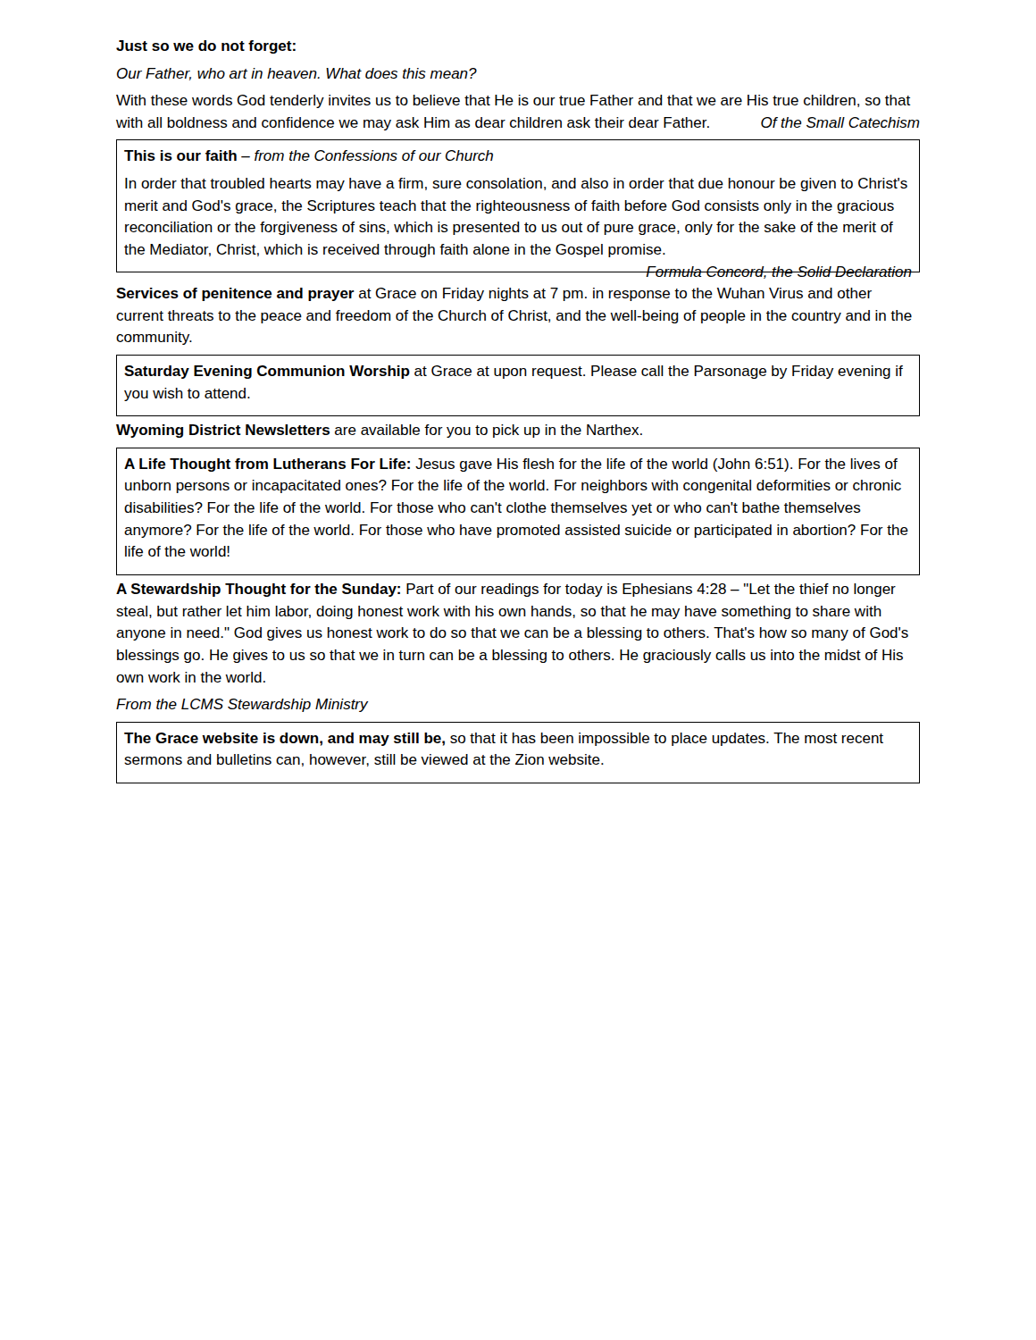Just so we do not forget:
Our Father, who art in heaven. What does this mean?
With these words God tenderly invites us to believe that He is our true Father and that we are His true children, so that with all boldness and confidence we may ask Him as dear children ask their dear Father. Of the Small Catechism
This is our faith – from the Confessions of our Church
In order that troubled hearts may have a firm, sure consolation, and also in order that due honour be given to Christ's merit and God's grace, the Scriptures teach that the righteousness of faith before God consists only in the gracious reconciliation or the forgiveness of sins, which is presented to us out of pure grace, only for the sake of the merit of the Mediator, Christ, which is received through faith alone in the Gospel promise. Formula Concord, the Solid Declaration
Services of penitence and prayer at Grace on Friday nights at 7 pm. in response to the Wuhan Virus and other current threats to the peace and freedom of the Church of Christ, and the well-being of people in the country and in the community.
Saturday Evening Communion Worship at Grace at upon request. Please call the Parsonage by Friday evening if you wish to attend.
Wyoming District Newsletters are available for you to pick up in the Narthex.
A Life Thought from Lutherans For Life: Jesus gave His flesh for the life of the world (John 6:51). For the lives of unborn persons or incapacitated ones? For the life of the world. For neighbors with congenital deformities or chronic disabilities? For the life of the world. For those who can't clothe themselves yet or who can't bathe themselves anymore? For the life of the world. For those who have promoted assisted suicide or participated in abortion? For the life of the world!
A Stewardship Thought for the Sunday: Part of our readings for today is Ephesians 4:28 – "Let the thief no longer steal, but rather let him labor, doing honest work with his own hands, so that he may have something to share with anyone in need." God gives us honest work to do so that we can be a blessing to others. That's how so many of God's blessings go. He gives to us so that we in turn can be a blessing to others. He graciously calls us into the midst of His own work in the world.
From the LCMS Stewardship Ministry
The Grace website is down, and may still be, so that it has been impossible to place updates. The most recent sermons and bulletins can, however, still be viewed at the Zion website.